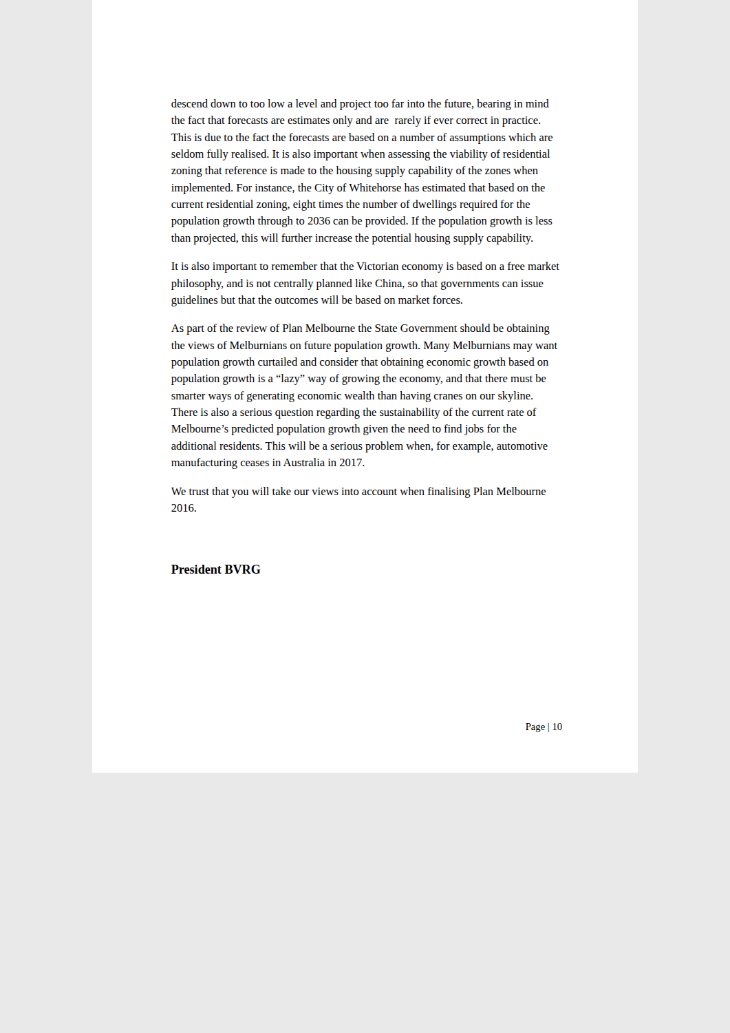descend down to too low a level and project too far into the future, bearing in mind the fact that forecasts are estimates only and are rarely if ever correct in practice. This is due to the fact the forecasts are based on a number of assumptions which are seldom fully realised. It is also important when assessing the viability of residential zoning that reference is made to the housing supply capability of the zones when implemented. For instance, the City of Whitehorse has estimated that based on the current residential zoning, eight times the number of dwellings required for the population growth through to 2036 can be provided. If the population growth is less than projected, this will further increase the potential housing supply capability.
It is also important to remember that the Victorian economy is based on a free market philosophy, and is not centrally planned like China, so that governments can issue guidelines but that the outcomes will be based on market forces.
As part of the review of Plan Melbourne the State Government should be obtaining the views of Melburnians on future population growth. Many Melburnians may want population growth curtailed and consider that obtaining economic growth based on population growth is a “lazy” way of growing the economy, and that there must be smarter ways of generating economic wealth than having cranes on our skyline. There is also a serious question regarding the sustainability of the current rate of Melbourne’s predicted population growth given the need to find jobs for the additional residents. This will be a serious problem when, for example, automotive manufacturing ceases in Australia in 2017.
We trust that you will take our views into account when finalising Plan Melbourne 2016.
President BVRG
Page | 10